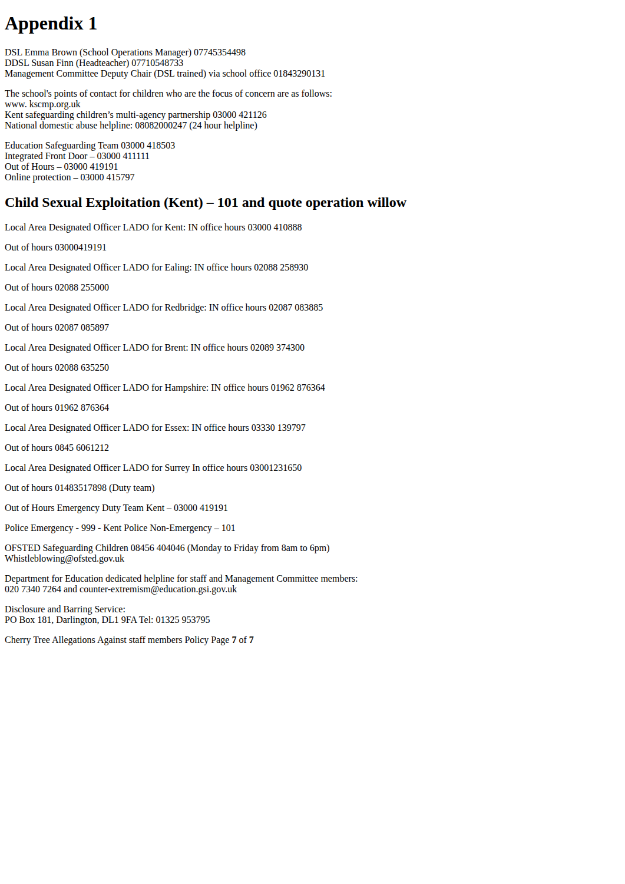Appendix 1
DSL Emma Brown (School Operations Manager) 07745354498
DDSL Susan Finn (Headteacher) 07710548733
Management Committee Deputy Chair (DSL trained) via school office 01843290131
The school's points of contact for children who are the focus of concern are as follows:
www. kscmp.org.uk
Kent safeguarding children’s multi-agency partnership 03000 421126
National domestic abuse helpline: 08082000247 (24 hour helpline)
Education Safeguarding Team 03000 418503
Integrated Front Door – 03000 411111
Out of Hours – 03000 419191
Online protection – 03000 415797
Child Sexual Exploitation (Kent) – 101 and quote operation willow
Local Area Designated Officer LADO for Kent: IN office hours 03000 410888
Out of hours 03000419191
Local Area Designated Officer LADO for Ealing: IN office hours 02088 258930
Out of hours 02088 255000
Local Area Designated Officer LADO for Redbridge: IN office hours 02087 083885
Out of hours 02087 085897
Local Area Designated Officer LADO for Brent: IN office hours 02089 374300
Out of hours 02088 635250
Local Area Designated Officer LADO for Hampshire: IN office hours 01962 876364
Out of hours 01962 876364
Local Area Designated Officer LADO for Essex: IN office hours 03330 139797
Out of hours 0845 6061212
Local Area Designated Officer LADO for Surrey In office hours 03001231650
Out of hours 01483517898 (Duty team)
Out of Hours Emergency Duty Team Kent – 03000 419191
Police Emergency - 999 - Kent Police Non-Emergency – 101
OFSTED Safeguarding Children 08456 404046 (Monday to Friday from 8am to 6pm)
Whistleblowing@ofsted.gov.uk
Department for Education dedicated helpline for staff and Management Committee members:
020 7340 7264 and counter-extremism@education.gsi.gov.uk
Disclosure and Barring Service:
PO Box 181, Darlington, DL1 9FA Tel: 01325 953795
Cherry Tree Allegations Against staff members Policy Page 7 of 7